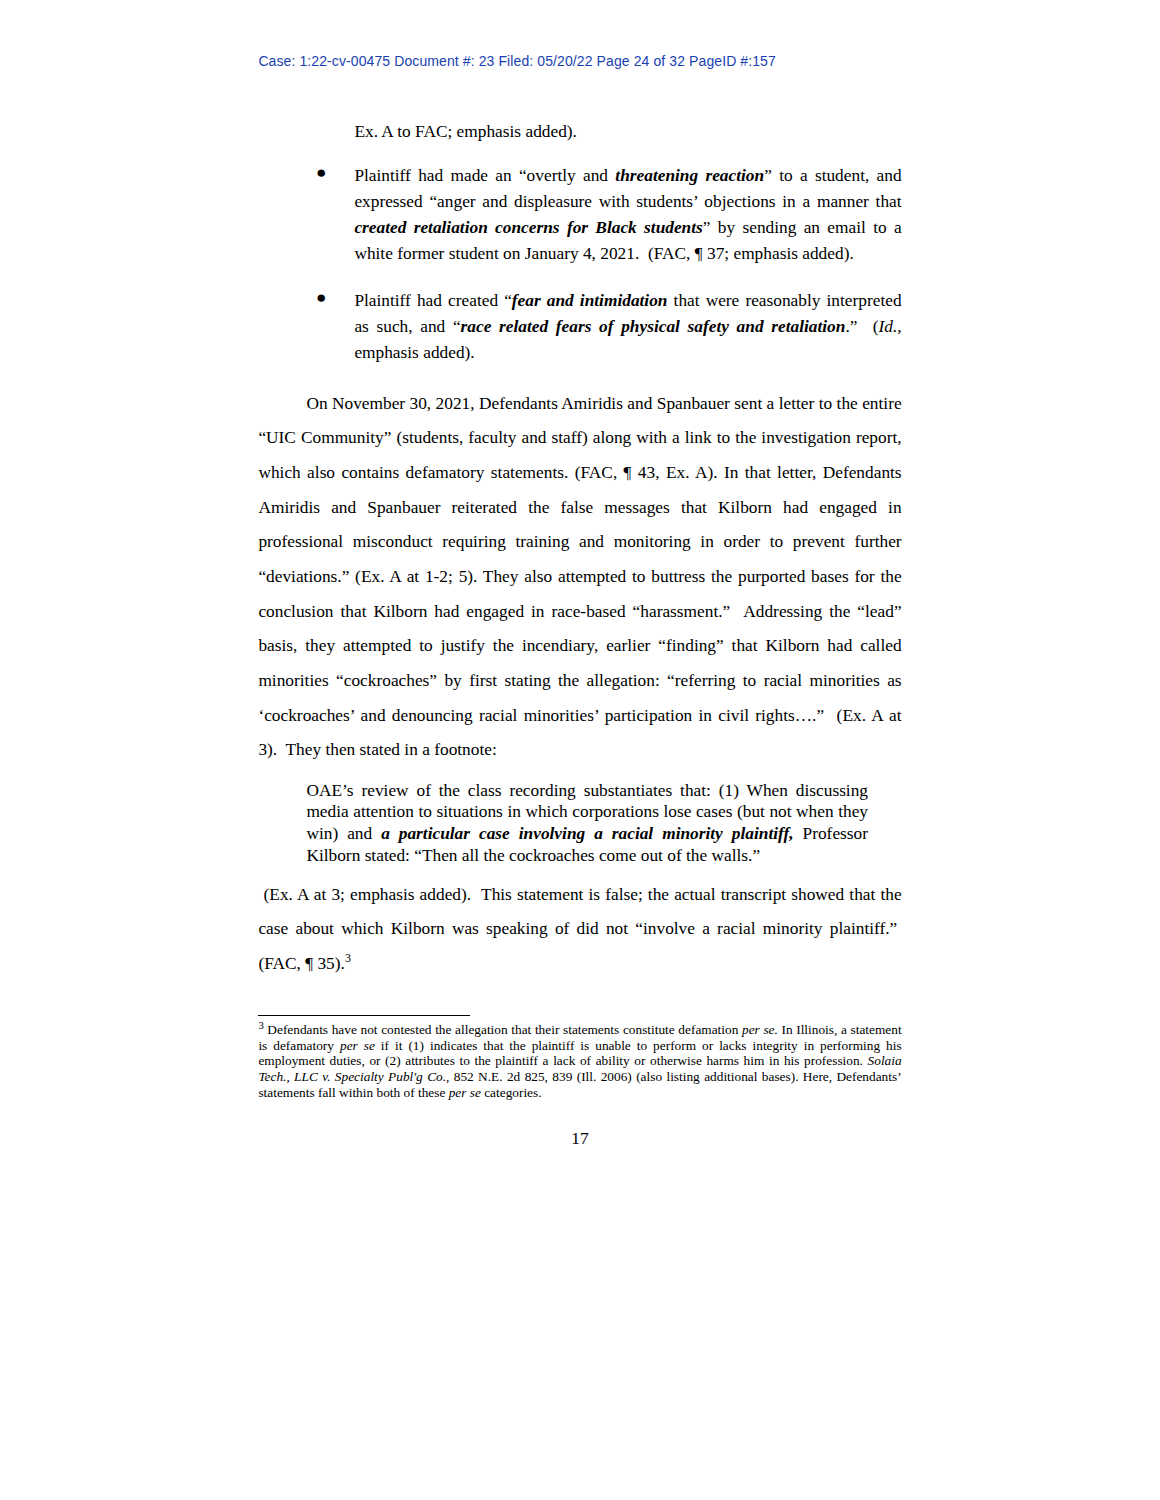Case: 1:22-cv-00475 Document #: 23 Filed: 05/20/22 Page 24 of 32 PageID #:157
Ex. A to FAC; emphasis added).
●
Plaintiff had made an “overtly and threatening reaction” to a student, and expressed “anger and displeasure with students’ objections in a manner that created retaliation concerns for Black students” by sending an email to a white former student on January 4, 2021. (FAC, ¶ 37; emphasis added).
●
Plaintiff had created “fear and intimidation that were reasonably interpreted as such, and “race related fears of physical safety and retaliation.” (Id., emphasis added).
On November 30, 2021, Defendants Amiridis and Spanbauer sent a letter to the entire “UIC Community” (students, faculty and staff) along with a link to the investigation report, which also contains defamatory statements. (FAC, ¶ 43, Ex. A). In that letter, Defendants Amiridis and Spanbauer reiterated the false messages that Kilborn had engaged in professional misconduct requiring training and monitoring in order to prevent further “deviations.” (Ex. A at 1-2; 5). They also attempted to buttress the purported bases for the conclusion that Kilborn had engaged in race-based “harassment.” Addressing the “lead” basis, they attempted to justify the incendiary, earlier “finding” that Kilborn had called minorities “cockroaches” by first stating the allegation: “referring to racial minorities as ‘cockroaches’ and denouncing racial minorities’ participation in civil rights….” (Ex. A at 3). They then stated in a footnote:
OAE’s review of the class recording substantiates that: (1) When discussing media attention to situations in which corporations lose cases (but not when they win) and a particular case involving a racial minority plaintiff, Professor Kilborn stated: “Then all the cockroaches come out of the walls.”
(Ex. A at 3; emphasis added). This statement is false; the actual transcript showed that the case about which Kilborn was speaking of did not “involve a racial minority plaintiff.” (FAC, ¶ 35).3
3 Defendants have not contested the allegation that their statements constitute defamation per se. In Illinois, a statement is defamatory per se if it (1) indicates that the plaintiff is unable to perform or lacks integrity in performing his employment duties, or (2) attributes to the plaintiff a lack of ability or otherwise harms him in his profession. Solaia Tech., LLC v. Specialty Publ'g Co., 852 N.E. 2d 825, 839 (Ill. 2006) (also listing additional bases). Here, Defendants’ statements fall within both of these per se categories.
17